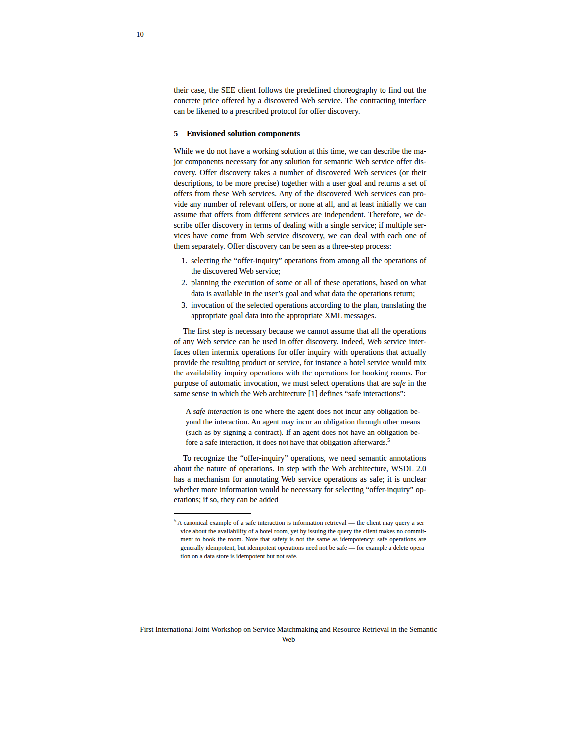10
their case, the SEE client follows the predefined choreography to find out the concrete price offered by a discovered Web service. The contracting interface can be likened to a prescribed protocol for offer discovery.
5 Envisioned solution components
While we do not have a working solution at this time, we can describe the major components necessary for any solution for semantic Web service offer discovery. Offer discovery takes a number of discovered Web services (or their descriptions, to be more precise) together with a user goal and returns a set of offers from these Web services. Any of the discovered Web services can provide any number of relevant offers, or none at all, and at least initially we can assume that offers from different services are independent. Therefore, we describe offer discovery in terms of dealing with a single service; if multiple services have come from Web service discovery, we can deal with each one of them separately. Offer discovery can be seen as a three-step process:
selecting the “offer-inquiry” operations from among all the operations of the discovered Web service;
planning the execution of some or all of these operations, based on what data is available in the user’s goal and what data the operations return;
invocation of the selected operations according to the plan, translating the appropriate goal data into the appropriate XML messages.
The first step is necessary because we cannot assume that all the operations of any Web service can be used in offer discovery. Indeed, Web service interfaces often intermix operations for offer inquiry with operations that actually provide the resulting product or service, for instance a hotel service would mix the availability inquiry operations with the operations for booking rooms. For purpose of automatic invocation, we must select operations that are safe in the same sense in which the Web architecture [1] defines “safe interactions”:
A safe interaction is one where the agent does not incur any obligation beyond the interaction. An agent may incur an obligation through other means (such as by signing a contract). If an agent does not have an obligation before a safe interaction, it does not have that obligation afterwards.5
To recognize the “offer-inquiry” operations, we need semantic annotations about the nature of operations. In step with the Web architecture, WSDL 2.0 has a mechanism for annotating Web service operations as safe; it is unclear whether more information would be necessary for selecting “offer-inquiry” operations; if so, they can be added
5 A canonical example of a safe interaction is information retrieval — the client may query a service about the availability of a hotel room, yet by issuing the query the client makes no commitment to book the room. Note that safety is not the same as idempotency: safe operations are generally idempotent, but idempotent operations need not be safe — for example a delete operation on a data store is idempotent but not safe.
First International Joint Workshop on Service Matchmaking and Resource Retrieval in the Semantic Web